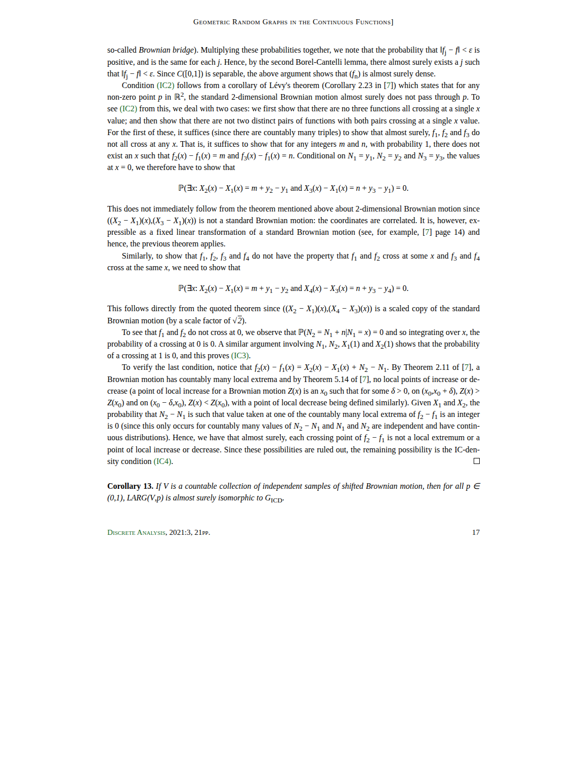Geometric Random Graphs in the Continuous Functions]
so-called Brownian bridge). Multiplying these probabilities together, we note that the probability that ‖fj − f‖ < ε is positive, and is the same for each j. Hence, by the second Borel-Cantelli lemma, there almost surely exists a j such that ‖fj − f‖ < ε. Since C([0,1]) is separable, the above argument shows that (fn) is almost surely dense.
Condition (IC2) follows from a corollary of Lévy's theorem (Corollary 2.23 in [7]) which states that for any non-zero point p in ℝ2, the standard 2-dimensional Brownian motion almost surely does not pass through p. To see (IC2) from this, we deal with two cases: we first show that there are no three functions all crossing at a single x value; and then show that there are not two distinct pairs of functions with both pairs crossing at a single x value. For the first of these, it suffices (since there are countably many triples) to show that almost surely, f1, f2 and f3 do not all cross at any x. That is, it suffices to show that for any integers m and n, with probability 1, there does not exist an x such that f2(x) − f1(x) = m and f3(x) − f1(x) = n. Conditional on N1 = y1, N2 = y2 and N3 = y3, the values at x = 0, we therefore have to show that
ℙ(∃x: X2(x) − X1(x) = m + y2 − y1 and X3(x) − X1(x) = n + y3 − y1) = 0.
This does not immediately follow from the theorem mentioned above about 2-dimensional Brownian motion since ((X2 − X1)(x),(X3 − X1)(x)) is not a standard Brownian motion: the coordinates are correlated. It is, however, expressible as a fixed linear transformation of a standard Brownian motion (see, for example, [7] page 14) and hence, the previous theorem applies.
Similarly, to show that f1, f2, f3 and f4 do not have the property that f1 and f2 cross at some x and f3 and f4 cross at the same x, we need to show that
ℙ(∃x: X2(x) − X1(x) = m + y1 − y2 and X4(x) − X3(x) = n + y3 − y4) = 0.
This follows directly from the quoted theorem since ((X2 − X1)(x),(X4 − X3)(x)) is a scaled copy of the standard Brownian motion (by a scale factor of √2).
To see that f1 and f2 do not cross at 0, we observe that ℙ(N2 = N1 + n|N1 = x) = 0 and so integrating over x, the probability of a crossing at 0 is 0. A similar argument involving N1, N2, X1(1) and X2(1) shows that the probability of a crossing at 1 is 0, and this proves (IC3).
To verify the last condition, notice that f2(x) − f1(x) = X2(x) − X1(x) + N2 − N1. By Theorem 2.11 of [7], a Brownian motion has countably many local extrema and by Theorem 5.14 of [7], no local points of increase or decrease (a point of local increase for a Brownian motion Z(x) is an x0 such that for some δ > 0, on (x0,x0 + δ), Z(x) > Z(x0) and on (x0 − δ,x0), Z(x) < Z(x0), with a point of local decrease being defined similarly). Given X1 and X2, the probability that N2 − N1 is such that value taken at one of the countably many local extrema of f2 − f1 is an integer is 0 (since this only occurs for countably many values of N2 − N1 and N1 and N2 are independent and have continuous distributions). Hence, we have that almost surely, each crossing point of f2 − f1 is not a local extremum or a point of local increase or decrease. Since these possibilities are ruled out, the remaining possibility is the IC-density condition (IC4).
Corollary 13. If V is a countable collection of independent samples of shifted Brownian motion, then for all p ∈ (0,1), LARG(V,p) is almost surely isomorphic to GICD.
Discrete Analysis, 2021:3, 21pp. 17